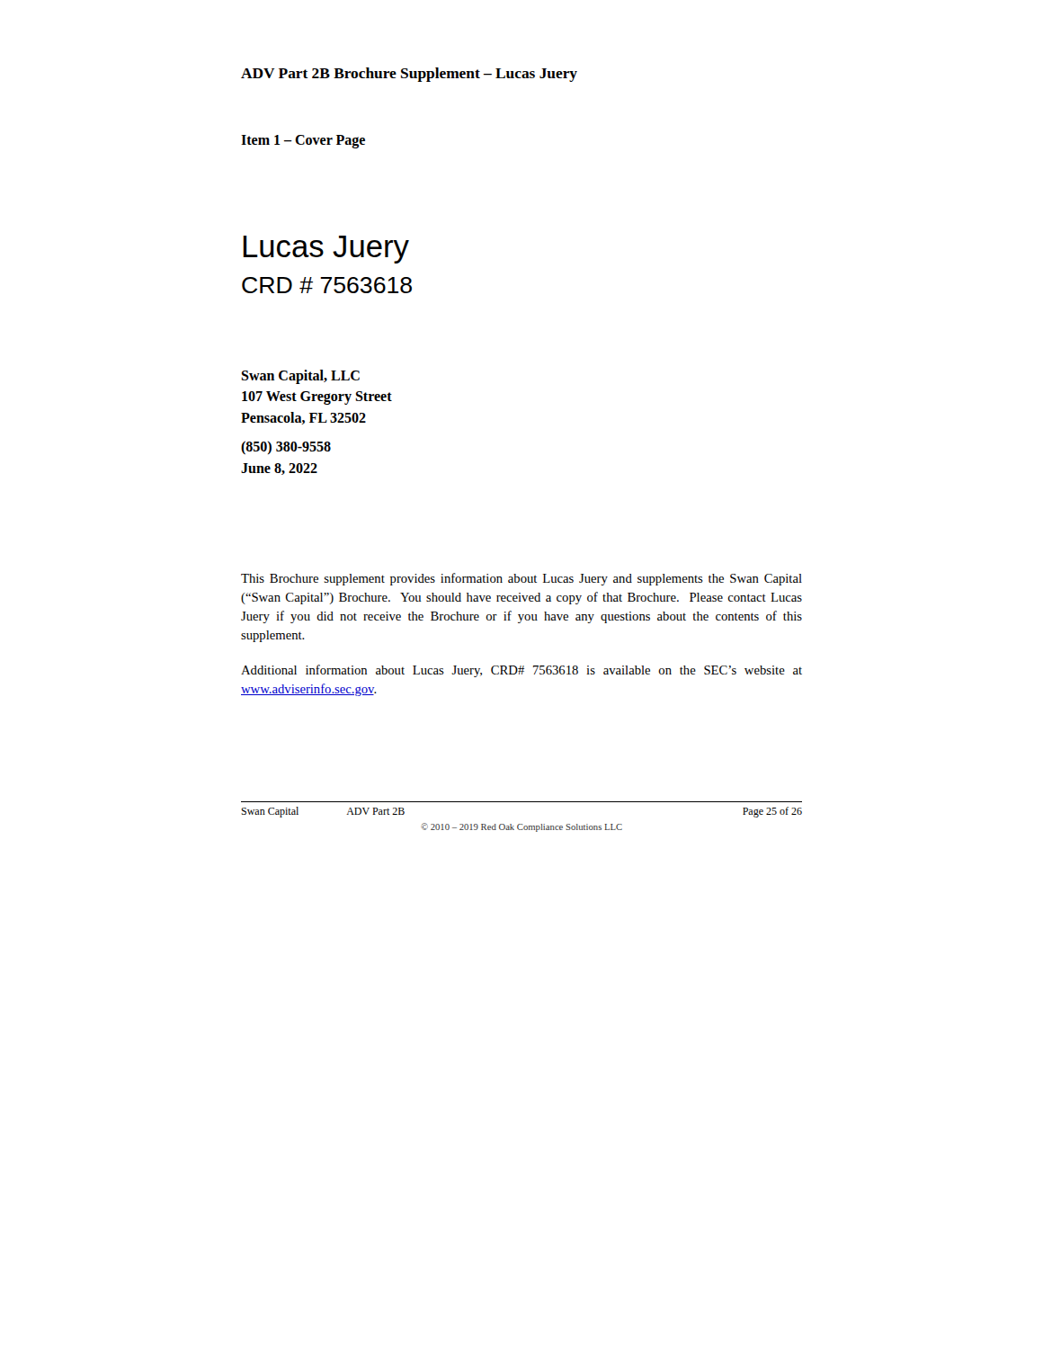ADV Part 2B Brochure Supplement – Lucas Juery
Item 1 – Cover Page
Lucas Juery
CRD # 7563618
Swan Capital, LLC
107 West Gregory Street
Pensacola, FL 32502
(850) 380-9558
June 8, 2022
This Brochure supplement provides information about Lucas Juery and supplements the Swan Capital (“Swan Capital”) Brochure. You should have received a copy of that Brochure. Please contact Lucas Juery if you did not receive the Brochure or if you have any questions about the contents of this supplement.
Additional information about Lucas Juery, CRD# 7563618 is available on the SEC’s website at www.adviserinfo.sec.gov.
Swan Capital
ADV Part 2B
Page 25 of 26
© 2010 – 2019 Red Oak Compliance Solutions LLC